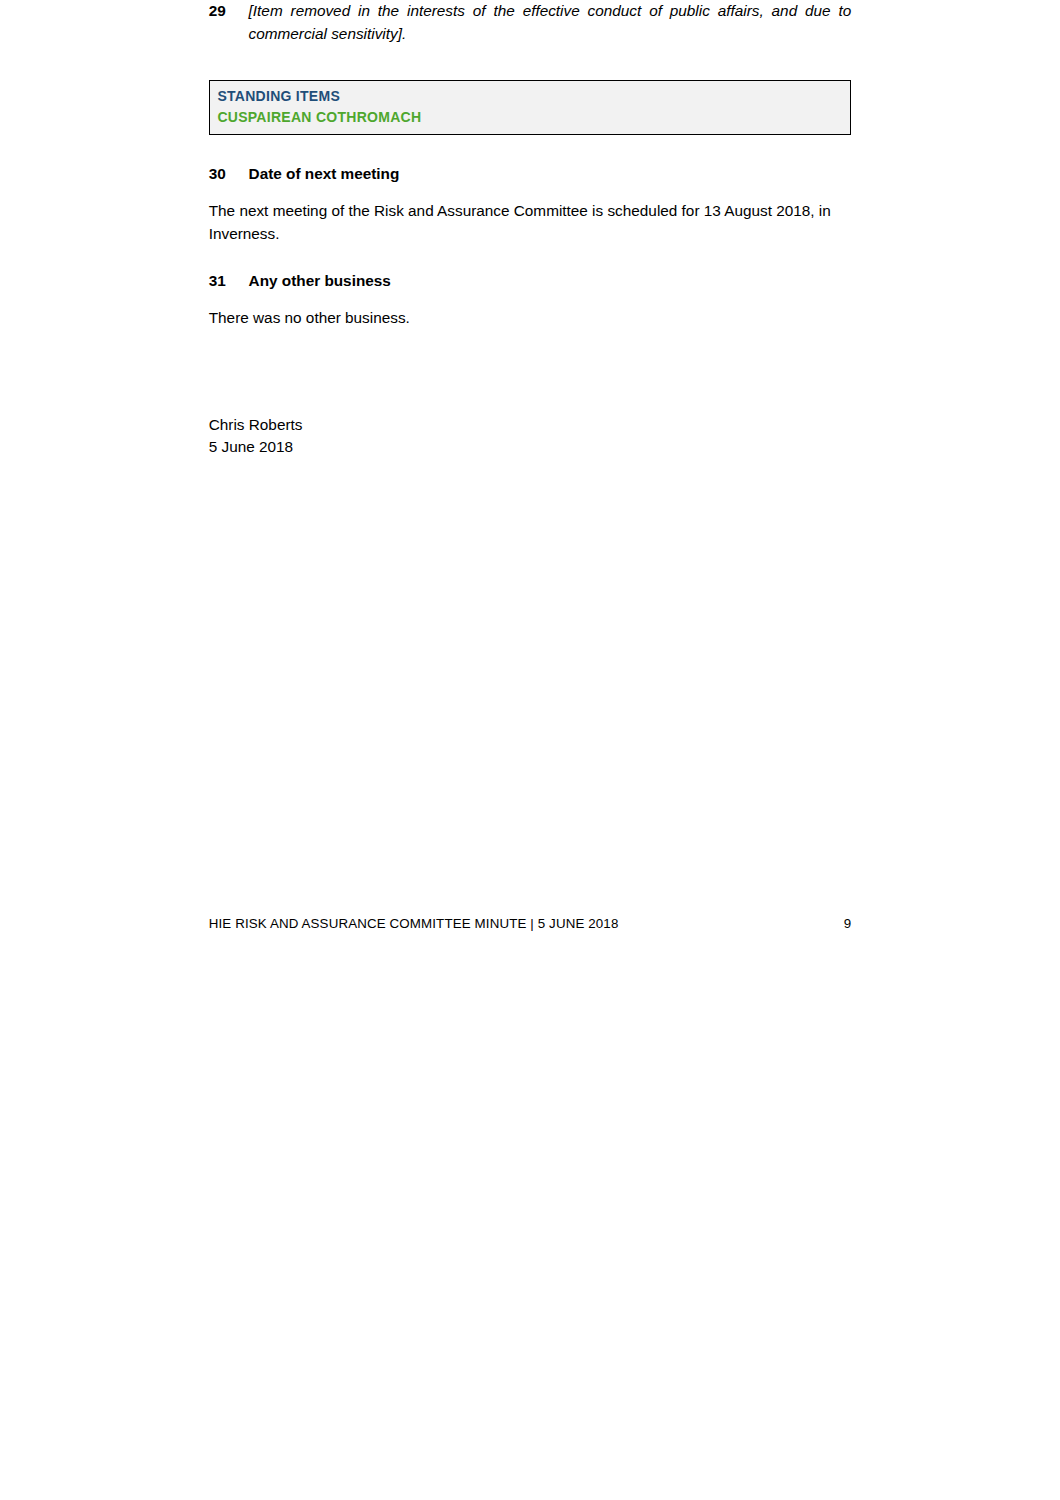29
[Item removed in the interests of the effective conduct of public affairs, and due to commercial sensitivity].
STANDING ITEMS
CUSPAIREAN COTHROMACH
30
Date of next meeting
The next meeting of the Risk and Assurance Committee is scheduled for 13 August 2018, in Inverness.
31
Any other business
There was no other business.
Chris Roberts
5 June 2018
HIE RISK AND ASSURANCE COMMITTEE MINUTE | 5 JUNE 2018
9